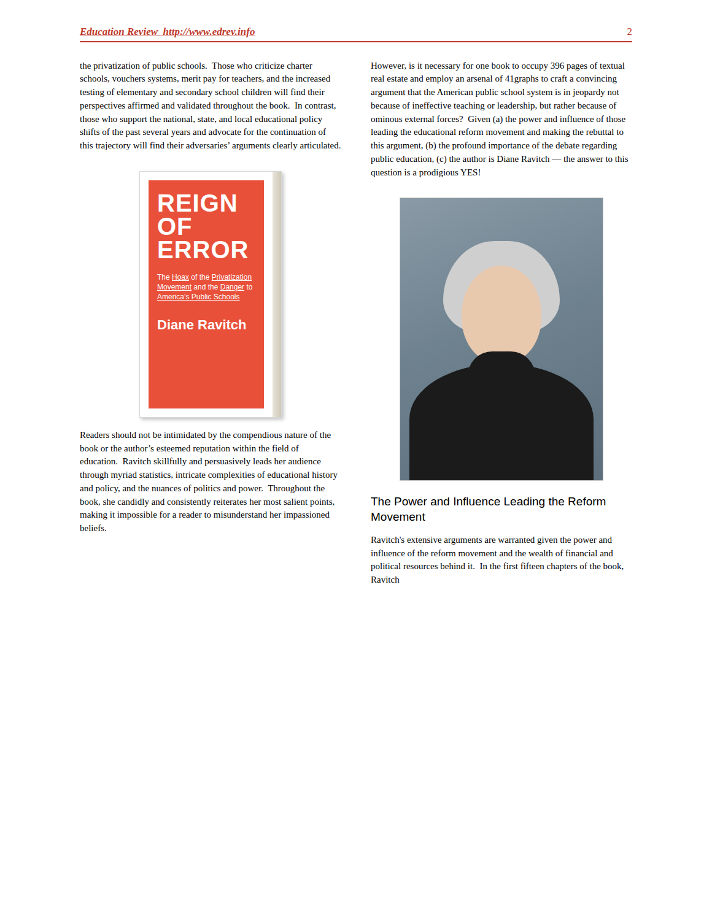Education Review http://www.edrev.info 2
the privatization of public schools. Those who criticize charter schools, vouchers systems, merit pay for teachers, and the increased testing of elementary and secondary school children will find their perspectives affirmed and validated throughout the book. In contrast, those who support the national, state, and local educational policy shifts of the past several years and advocate for the continuation of this trajectory will find their adversaries’ arguments clearly articulated.
REIGN
OF
ERROR
The Hoax of the Privatization Movement and the Danger to America’s Public Schools
Diane Ravitch
Readers should not be intimidated by the compendious nature of the book or the author’s esteemed reputation within the field of education. Ravitch skillfully and persuasively leads her audience through myriad statistics, intricate complexities of educational history and policy, and the nuances of politics and power. Throughout the book, she candidly and consistently reiterates her most salient points, making it impossible for a reader to misunderstand her impassioned beliefs.
However, is it necessary for one book to occupy 396 pages of textual real estate and employ an arsenal of 41graphs to craft a convincing argument that the American public school system is in jeopardy not because of ineffective teaching or leadership, but rather because of ominous external forces? Given (a) the power and influence of those leading the educational reform movement and making the rebuttal to this argument, (b) the profound importance of the debate regarding public education, (c) the author is Diane Ravitch — the answer to this question is a prodigious YES!
The Power and Influence Leading the Reform Movement
Ravitch's extensive arguments are warranted given the power and influence of the reform movement and the wealth of financial and political resources behind it. In the first fifteen chapters of the book, Ravitch